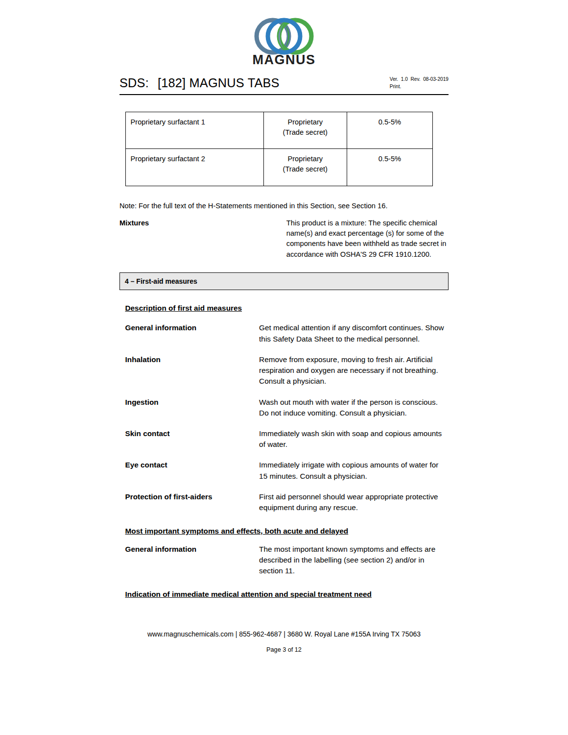MAGNUS
SDS:[182] MAGNUS TABS
Ver. 1.0 Rev. 08-03-2019
Print.
| Proprietary surfactant 1 | Proprietary (Trade secret) | 0.5-5% |
| Proprietary surfactant 2 | Proprietary (Trade secret) | 0.5-5% |
Note: For the full text of the H-Statements mentioned in this Section, see Section 16.
Mixtures
This product is a mixture: The specific chemical name(s) and exact percentage (s) for some of the components have been withheld as trade secret in accordance with OSHA'S 29 CFR 1910.1200.
4 – First-aid measures
Description of first aid measures
General information
Get medical attention if any discomfort continues. Show this Safety Data Sheet to the medical personnel.
Inhalation
Remove from exposure, moving to fresh air. Artificial respiration and oxygen are necessary if not breathing. Consult a physician.
Ingestion
Wash out mouth with water if the person is conscious. Do not induce vomiting. Consult a physician.
Skin contact
Immediately wash skin with soap and copious amounts of water.
Eye contact
Immediately irrigate with copious amounts of water for 15 minutes. Consult a physician.
Protection of first-aiders
First aid personnel should wear appropriate protective equipment during any rescue.
Most important symptoms and effects, both acute and delayed
General information
The most important known symptoms and effects are described in the labelling (see section 2) and/or in section 11.
Indication of immediate medical attention and special treatment need
www.magnuschemicals.com | 855-962-4687 | 3680 W. Royal Lane #155A Irving TX 75063
Page 3 of 12